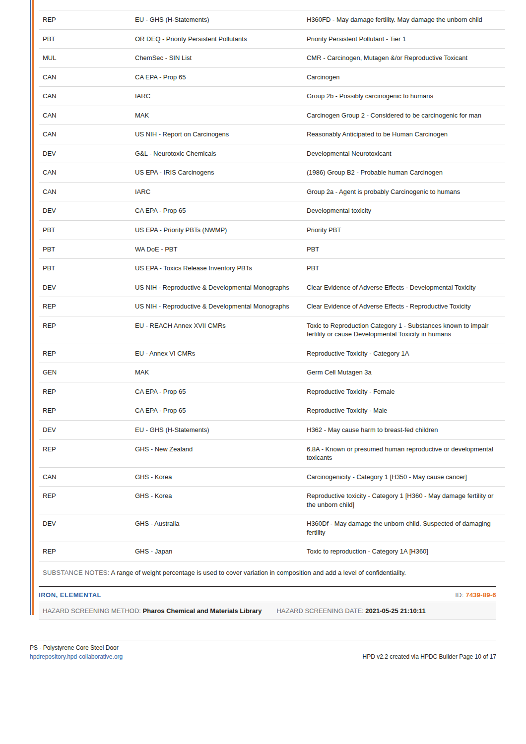| REP | EU - GHS (H-Statements) | H360FD - May damage fertility. May damage the unborn child |
| PBT | OR DEQ - Priority Persistent Pollutants | Priority Persistent Pollutant - Tier 1 |
| MUL | ChemSec - SIN List | CMR - Carcinogen, Mutagen &/or Reproductive Toxicant |
| CAN | CA EPA - Prop 65 | Carcinogen |
| CAN | IARC | Group 2b - Possibly carcinogenic to humans |
| CAN | MAK | Carcinogen Group 2 - Considered to be carcinogenic for man |
| CAN | US NIH - Report on Carcinogens | Reasonably Anticipated to be Human Carcinogen |
| DEV | G&L - Neurotoxic Chemicals | Developmental Neurotoxicant |
| CAN | US EPA - IRIS Carcinogens | (1986) Group B2 - Probable human Carcinogen |
| CAN | IARC | Group 2a - Agent is probably Carcinogenic to humans |
| DEV | CA EPA - Prop 65 | Developmental toxicity |
| PBT | US EPA - Priority PBTs (NWMP) | Priority PBT |
| PBT | WA DoE - PBT | PBT |
| PBT | US EPA - Toxics Release Inventory PBTs | PBT |
| DEV | US NIH - Reproductive & Developmental Monographs | Clear Evidence of Adverse Effects - Developmental Toxicity |
| REP | US NIH - Reproductive & Developmental Monographs | Clear Evidence of Adverse Effects - Reproductive Toxicity |
| REP | EU - REACH Annex XVII CMRs | Toxic to Reproduction Category 1 - Substances known to impair fertility or cause Developmental Toxicity in humans |
| REP | EU - Annex VI CMRs | Reproductive Toxicity - Category 1A |
| GEN | MAK | Germ Cell Mutagen 3a |
| REP | CA EPA - Prop 65 | Reproductive Toxicity - Female |
| REP | CA EPA - Prop 65 | Reproductive Toxicity - Male |
| DEV | EU - GHS (H-Statements) | H362 - May cause harm to breast-fed children |
| REP | GHS - New Zealand | 6.8A - Known or presumed human reproductive or developmental toxicants |
| CAN | GHS - Korea | Carcinogenicity - Category 1 [H350 - May cause cancer] |
| REP | GHS - Korea | Reproductive toxicity - Category 1 [H360 - May damage fertility or the unborn child] |
| DEV | GHS - Australia | H360Df - May damage the unborn child. Suspected of damaging fertility |
| REP | GHS - Japan | Toxic to reproduction - Category 1A [H360] |
SUBSTANCE NOTES: A range of weight percentage is used to cover variation in composition and add a level of confidentiality.
IRON, ELEMENTAL
ID: 7439-89-6
HAZARD SCREENING METHOD: Pharos Chemical and Materials Library
HAZARD SCREENING DATE: 2021-05-25 21:10:11
PS - Polystyrene Core Steel Door
hpdrepository.hpd-collaborative.org
HPD v2.2 created via HPDC Builder Page 10 of 17